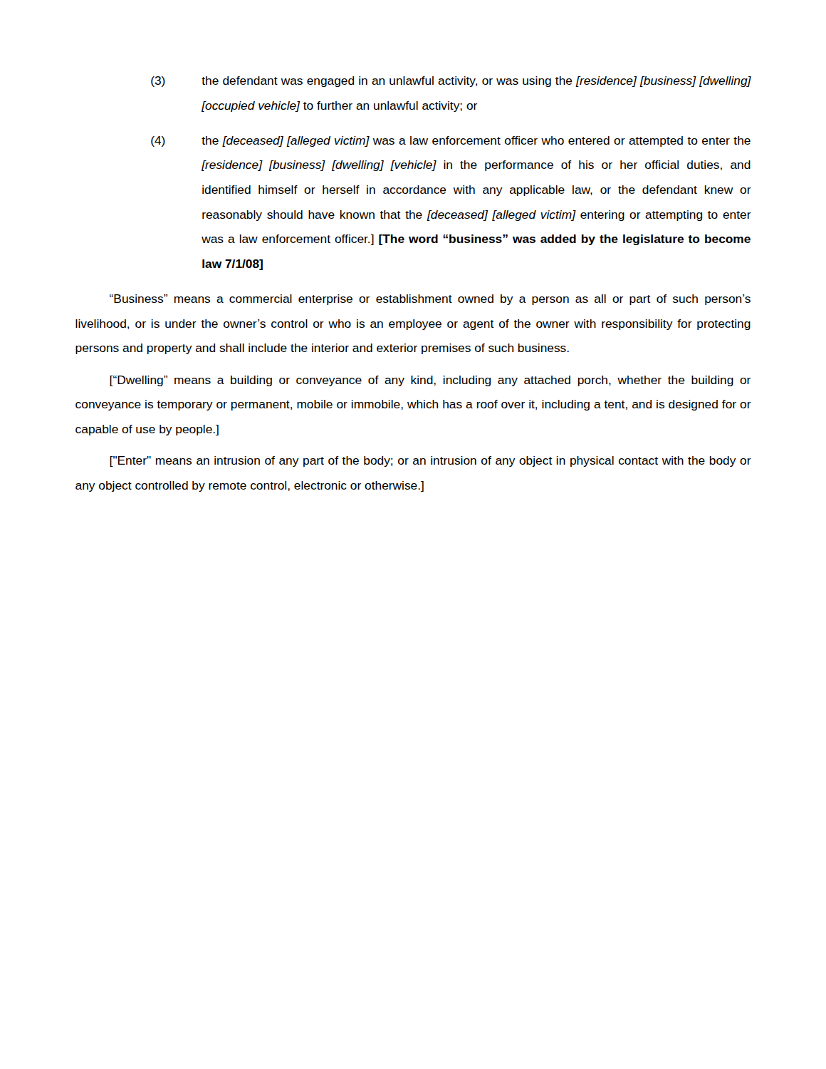(3)
the defendant was engaged in an unlawful activity, or was using the [residence] [business] [dwelling] [occupied vehicle] to further an unlawful activity; or
(4)
the [deceased] [alleged victim] was a law enforcement officer who entered or attempted to enter the [residence] [business] [dwelling] [vehicle] in the performance of his or her official duties, and identified himself or herself in accordance with any applicable law, or the defendant knew or reasonably should have known that the [deceased] [alleged victim] entering or attempting to enter was a law enforcement officer.] [The word “business” was added by the legislature to become law 7/1/08]
“Business” means a commercial enterprise or establishment owned by a person as all or part of such person’s livelihood, or is under the owner’s control or who is an employee or agent of the owner with responsibility for protecting persons and property and shall include the interior and exterior premises of such business.
[“Dwelling” means a building or conveyance of any kind, including any attached porch, whether the building or conveyance is temporary or permanent, mobile or immobile, which has a roof over it, including a tent, and is designed for or capable of use by people.]
["Enter" means an intrusion of any part of the body; or an intrusion of any object in physical contact with the body or any object controlled by remote control, electronic or otherwise.]